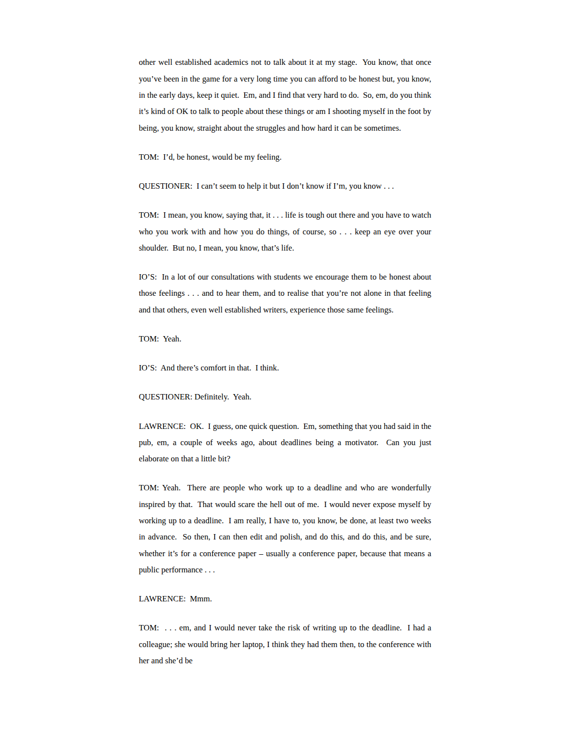other well established academics not to talk about it at my stage. You know, that once you’ve been in the game for a very long time you can afford to be honest but, you know, in the early days, keep it quiet. Em, and I find that very hard to do. So, em, do you think it’s kind of OK to talk to people about these things or am I shooting myself in the foot by being, you know, straight about the struggles and how hard it can be sometimes.
TOM: I’d, be honest, would be my feeling.
QUESTIONER: I can’t seem to help it but I don’t know if I’m, you know . . .
TOM: I mean, you know, saying that, it . . . life is tough out there and you have to watch who you work with and how you do things, of course, so . . . keep an eye over your shoulder. But no, I mean, you know, that’s life.
IO’S: In a lot of our consultations with students we encourage them to be honest about those feelings . . . and to hear them, and to realise that you’re not alone in that feeling and that others, even well established writers, experience those same feelings.
TOM: Yeah.
IO’S: And there’s comfort in that. I think.
QUESTIONER: Definitely. Yeah.
LAWRENCE: OK. I guess, one quick question. Em, something that you had said in the pub, em, a couple of weeks ago, about deadlines being a motivator. Can you just elaborate on that a little bit?
TOM: Yeah. There are people who work up to a deadline and who are wonderfully inspired by that. That would scare the hell out of me. I would never expose myself by working up to a deadline. I am really, I have to, you know, be done, at least two weeks in advance. So then, I can then edit and polish, and do this, and do this, and be sure, whether it’s for a conference paper – usually a conference paper, because that means a public performance . . .
LAWRENCE: Mmm.
TOM: . . . em, and I would never take the risk of writing up to the deadline. I had a colleague; she would bring her laptop, I think they had them then, to the conference with her and she’d be